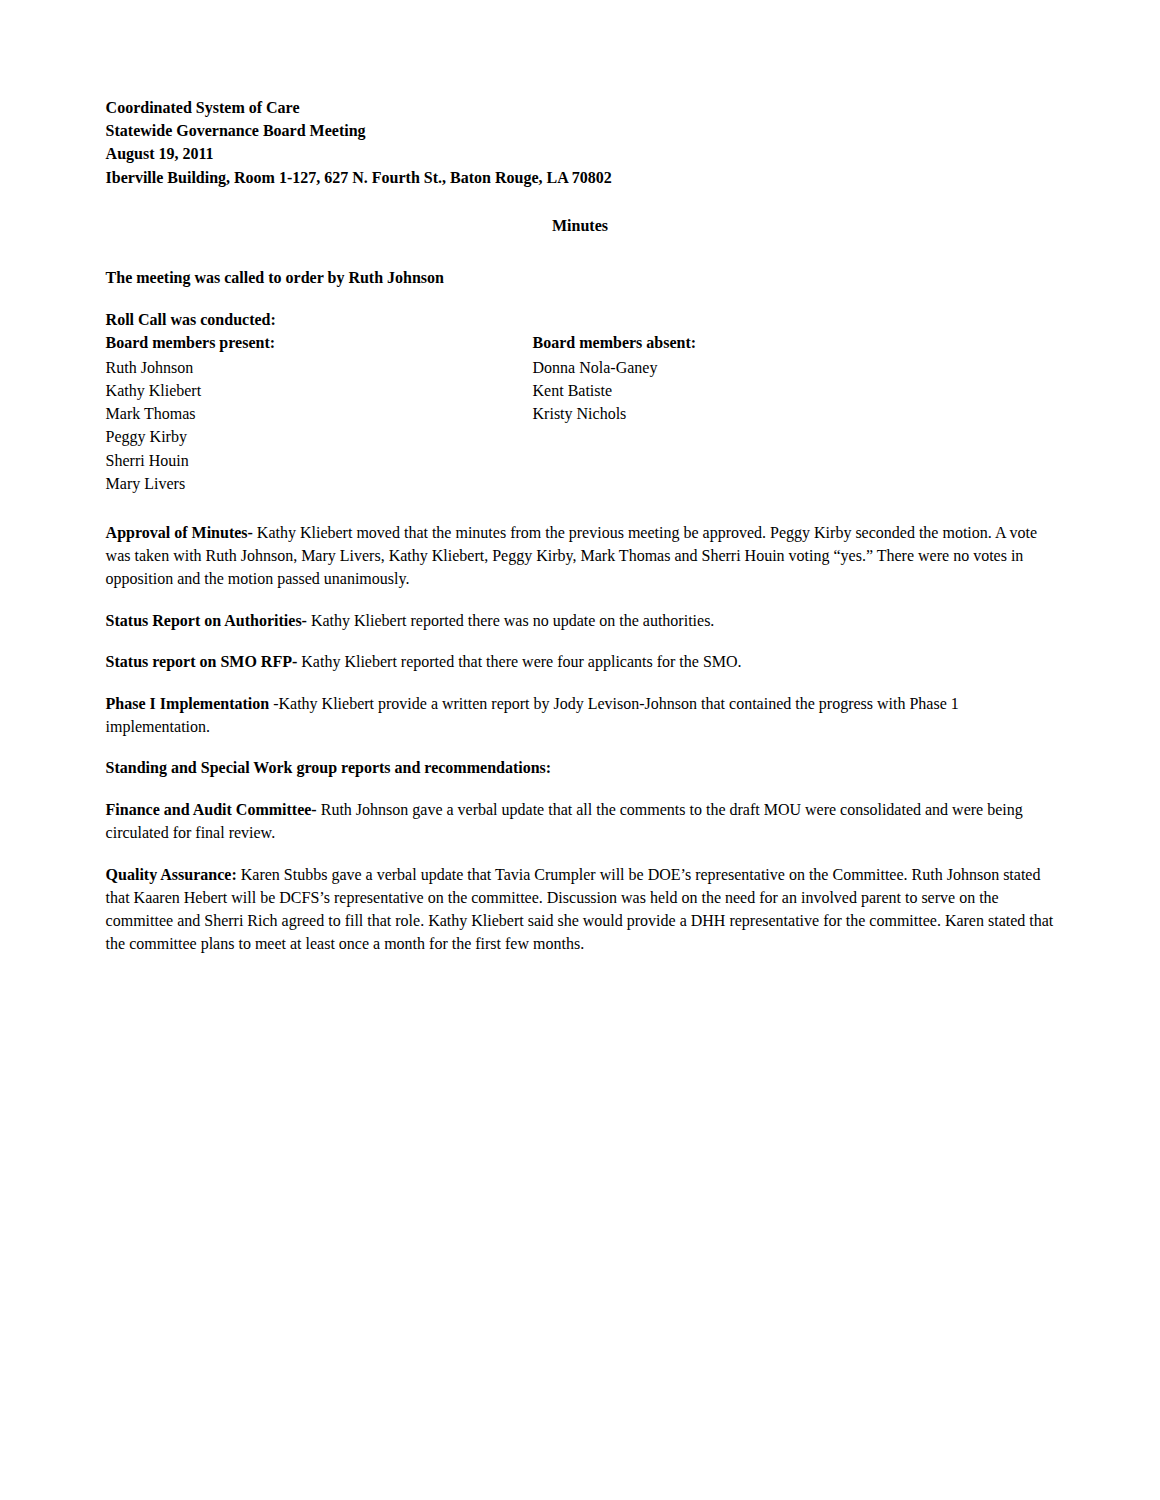Coordinated System of Care
Statewide Governance Board Meeting
August 19, 2011
Iberville Building, Room 1-127, 627 N. Fourth St., Baton Rouge, LA 70802
Minutes
The meeting was called to order by Ruth Johnson
Roll Call was conducted:
| Board members present: | Board members absent: |
| --- | --- |
| Ruth Johnson | Donna Nola-Ganey |
| Kathy Kliebert | Kent Batiste |
| Mark Thomas | Kristy Nichols |
| Peggy Kirby | |
| Sherri Houin | |
| Mary Livers | |
Approval of Minutes- Kathy Kliebert moved that the minutes from the previous meeting be approved. Peggy Kirby seconded the motion. A vote was taken with Ruth Johnson, Mary Livers, Kathy Kliebert, Peggy Kirby, Mark Thomas and Sherri Houin voting “yes.” There were no votes in opposition and the motion passed unanimously.
Status Report on Authorities- Kathy Kliebert reported there was no update on the authorities.
Status report on SMO RFP- Kathy Kliebert reported that there were four applicants for the SMO.
Phase I Implementation -Kathy Kliebert provide a written report by Jody Levison-Johnson that contained the progress with Phase 1 implementation.
Standing and Special Work group reports and recommendations:
Finance and Audit Committee- Ruth Johnson gave a verbal update that all the comments to the draft MOU were consolidated and were being circulated for final review.
Quality Assurance: Karen Stubbs gave a verbal update that Tavia Crumpler will be DOE’s representative on the Committee. Ruth Johnson stated that Kaaren Hebert will be DCFS’s representative on the committee. Discussion was held on the need for an involved parent to serve on the committee and Sherri Rich agreed to fill that role. Kathy Kliebert said she would provide a DHH representative for the committee. Karen stated that the committee plans to meet at least once a month for the first few months.